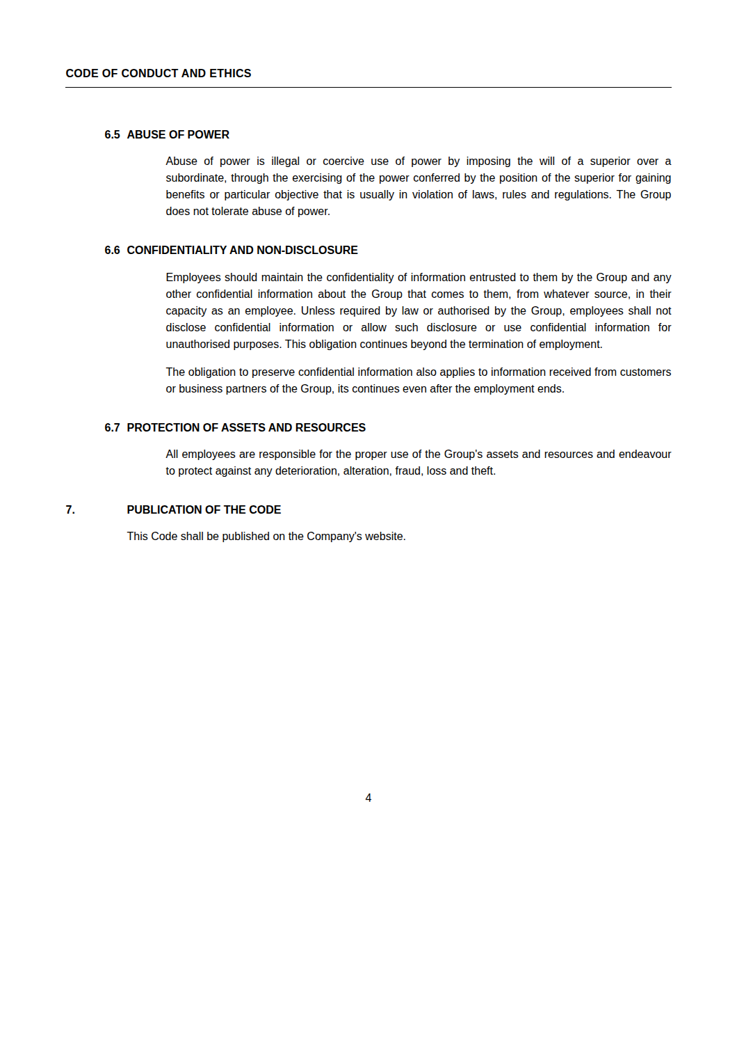CODE OF CONDUCT AND ETHICS
6.5 ABUSE OF POWER
Abuse of power is illegal or coercive use of power by imposing the will of a superior over a subordinate, through the exercising of the power conferred by the position of the superior for gaining benefits or particular objective that is usually in violation of laws, rules and regulations. The Group does not tolerate abuse of power.
6.6 CONFIDENTIALITY AND NON-DISCLOSURE
Employees should maintain the confidentiality of information entrusted to them by the Group and any other confidential information about the Group that comes to them, from whatever source, in their capacity as an employee. Unless required by law or authorised by the Group, employees shall not disclose confidential information or allow such disclosure or use confidential information for unauthorised purposes. This obligation continues beyond the termination of employment.
The obligation to preserve confidential information also applies to information received from customers or business partners of the Group, its continues even after the employment ends.
6.7 PROTECTION OF ASSETS AND RESOURCES
All employees are responsible for the proper use of the Group's assets and resources and endeavour to protect against any deterioration, alteration, fraud, loss and theft.
7. PUBLICATION OF THE CODE
This Code shall be published on the Company's website.
4